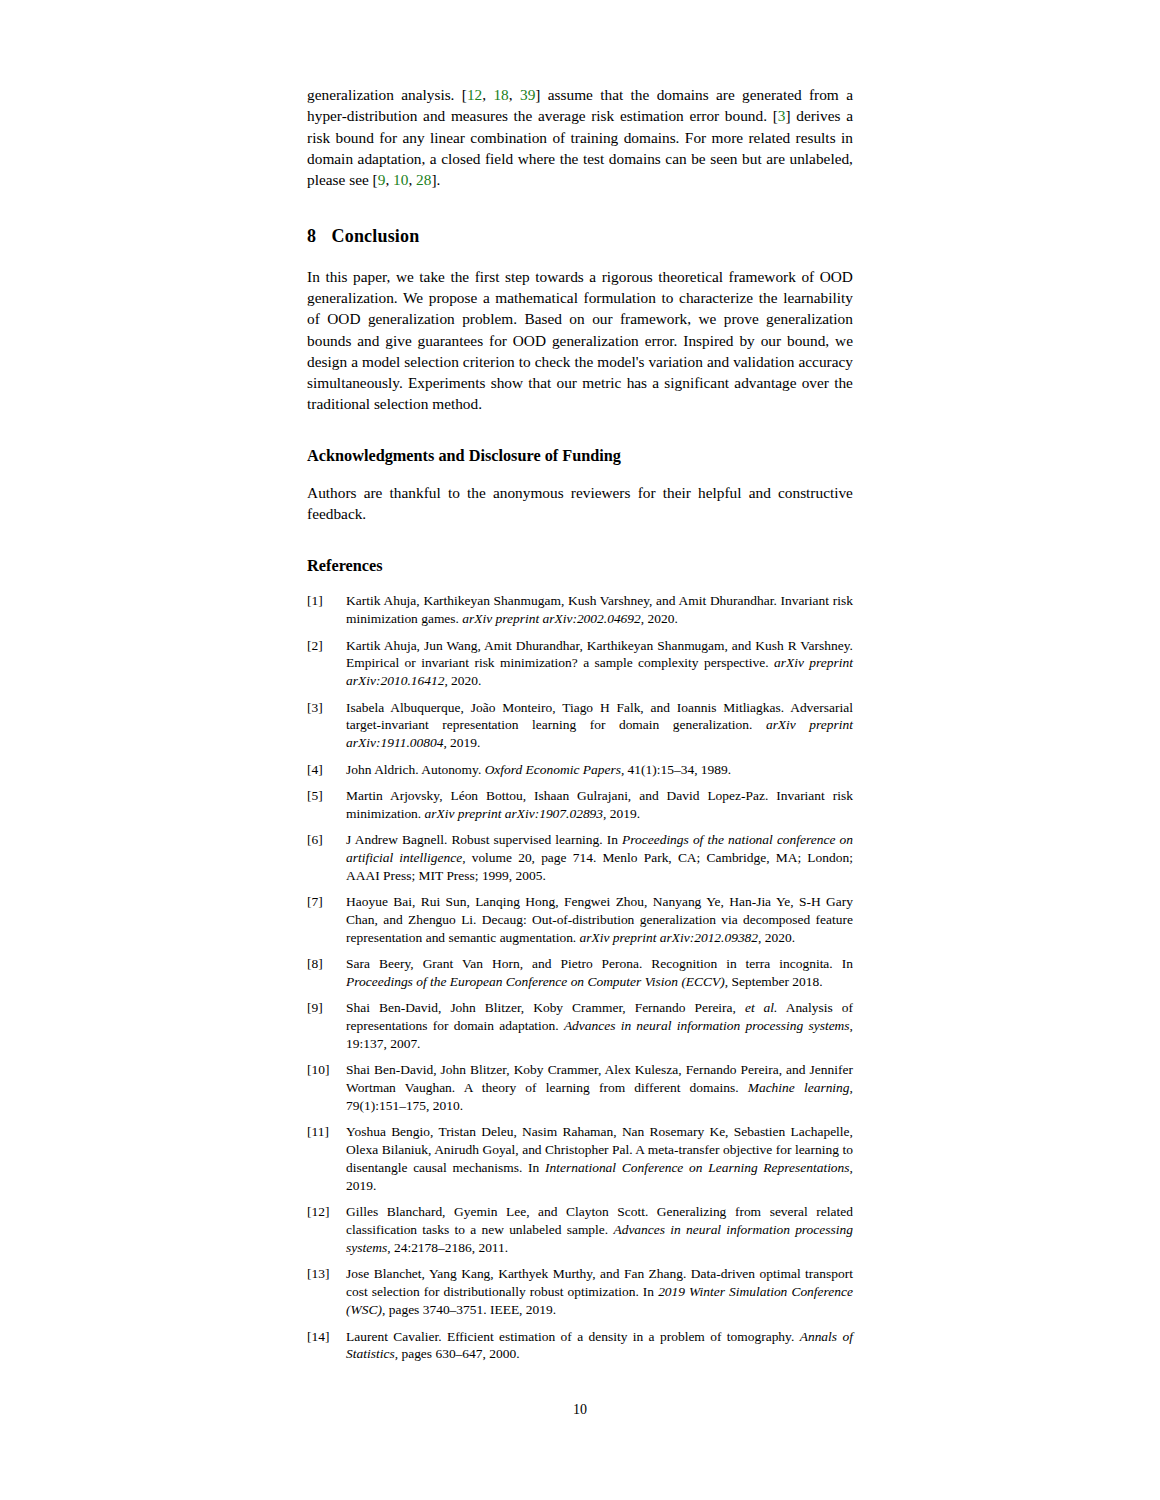generalization analysis. [12, 18, 39] assume that the domains are generated from a hyper-distribution and measures the average risk estimation error bound. [3] derives a risk bound for any linear combination of training domains. For more related results in domain adaptation, a closed field where the test domains can be seen but are unlabeled, please see [9, 10, 28].
8 Conclusion
In this paper, we take the first step towards a rigorous theoretical framework of OOD generalization. We propose a mathematical formulation to characterize the learnability of OOD generalization problem. Based on our framework, we prove generalization bounds and give guarantees for OOD generalization error. Inspired by our bound, we design a model selection criterion to check the model's variation and validation accuracy simultaneously. Experiments show that our metric has a significant advantage over the traditional selection method.
Acknowledgments and Disclosure of Funding
Authors are thankful to the anonymous reviewers for their helpful and constructive feedback.
References
[1] Kartik Ahuja, Karthikeyan Shanmugam, Kush Varshney, and Amit Dhurandhar. Invariant risk minimization games. arXiv preprint arXiv:2002.04692, 2020.
[2] Kartik Ahuja, Jun Wang, Amit Dhurandhar, Karthikeyan Shanmugam, and Kush R Varshney. Empirical or invariant risk minimization? a sample complexity perspective. arXiv preprint arXiv:2010.16412, 2020.
[3] Isabela Albuquerque, João Monteiro, Tiago H Falk, and Ioannis Mitliagkas. Adversarial target-invariant representation learning for domain generalization. arXiv preprint arXiv:1911.00804, 2019.
[4] John Aldrich. Autonomy. Oxford Economic Papers, 41(1):15–34, 1989.
[5] Martin Arjovsky, Léon Bottou, Ishaan Gulrajani, and David Lopez-Paz. Invariant risk minimization. arXiv preprint arXiv:1907.02893, 2019.
[6] J Andrew Bagnell. Robust supervised learning. In Proceedings of the national conference on artificial intelligence, volume 20, page 714. Menlo Park, CA; Cambridge, MA; London; AAAI Press; MIT Press; 1999, 2005.
[7] Haoyue Bai, Rui Sun, Lanqing Hong, Fengwei Zhou, Nanyang Ye, Han-Jia Ye, S-H Gary Chan, and Zhenguo Li. Decaug: Out-of-distribution generalization via decomposed feature representation and semantic augmentation. arXiv preprint arXiv:2012.09382, 2020.
[8] Sara Beery, Grant Van Horn, and Pietro Perona. Recognition in terra incognita. In Proceedings of the European Conference on Computer Vision (ECCV), September 2018.
[9] Shai Ben-David, John Blitzer, Koby Crammer, Fernando Pereira, et al. Analysis of representations for domain adaptation. Advances in neural information processing systems, 19:137, 2007.
[10] Shai Ben-David, John Blitzer, Koby Crammer, Alex Kulesza, Fernando Pereira, and Jennifer Wortman Vaughan. A theory of learning from different domains. Machine learning, 79(1):151–175, 2010.
[11] Yoshua Bengio, Tristan Deleu, Nasim Rahaman, Nan Rosemary Ke, Sebastien Lachapelle, Olexa Bilaniuk, Anirudh Goyal, and Christopher Pal. A meta-transfer objective for learning to disentangle causal mechanisms. In International Conference on Learning Representations, 2019.
[12] Gilles Blanchard, Gyemin Lee, and Clayton Scott. Generalizing from several related classification tasks to a new unlabeled sample. Advances in neural information processing systems, 24:2178–2186, 2011.
[13] Jose Blanchet, Yang Kang, Karthyek Murthy, and Fan Zhang. Data-driven optimal transport cost selection for distributionally robust optimization. In 2019 Winter Simulation Conference (WSC), pages 3740–3751. IEEE, 2019.
[14] Laurent Cavalier. Efficient estimation of a density in a problem of tomography. Annals of Statistics, pages 630–647, 2000.
10